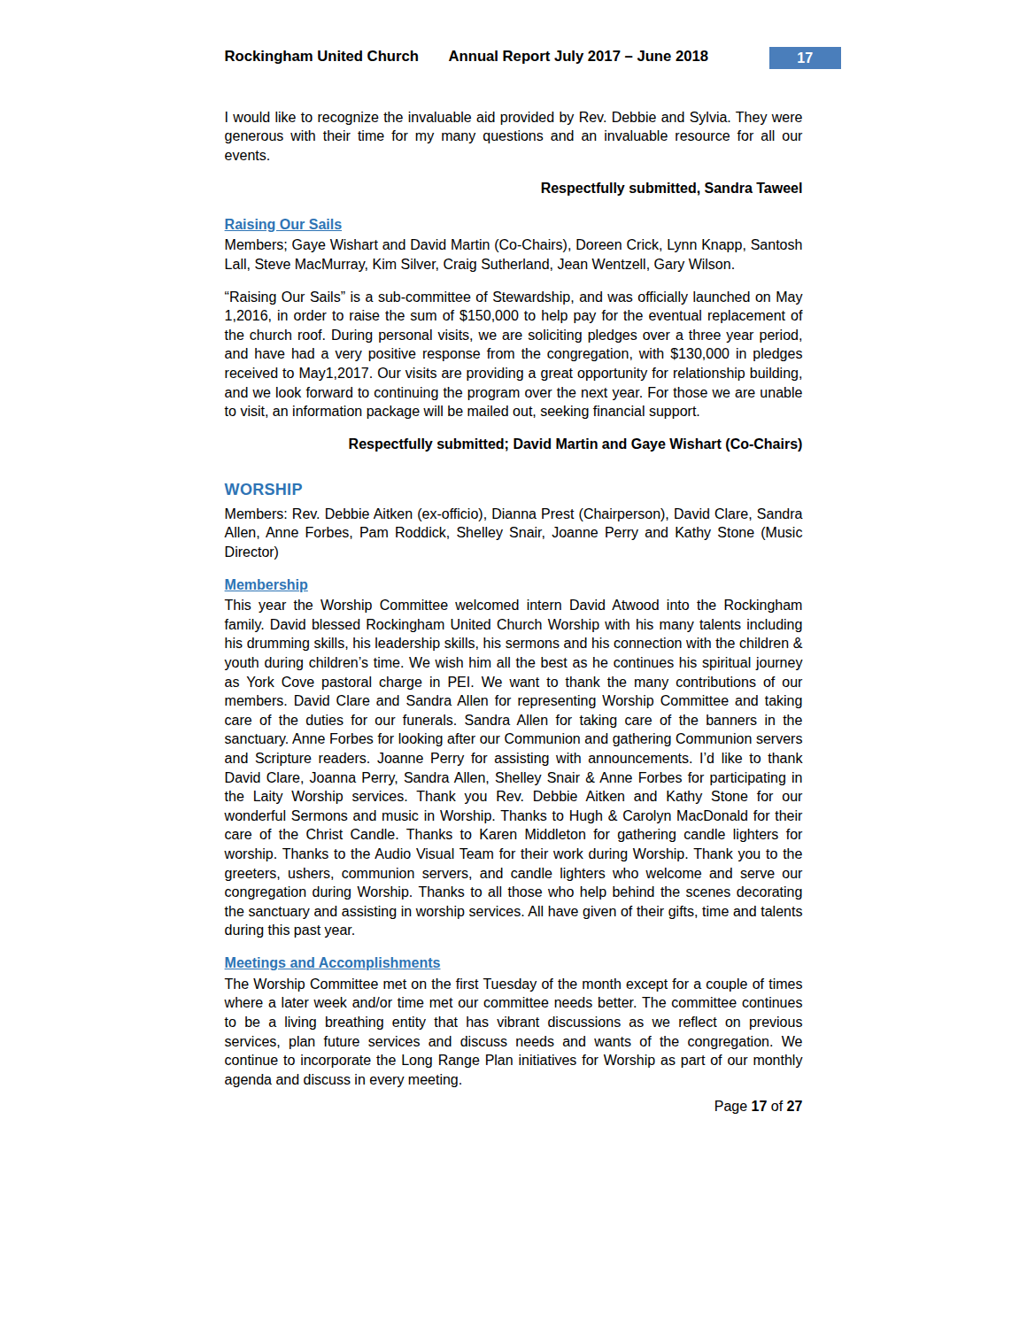Rockingham United Church Annual Report July 2017 – June 2018
17
I would like to recognize the invaluable aid provided by Rev. Debbie and Sylvia. They were generous with their time for my many questions and an invaluable resource for all our events.
Respectfully submitted, Sandra Taweel
Raising Our Sails
Members; Gaye Wishart and David Martin (Co-Chairs), Doreen Crick, Lynn Knapp, Santosh Lall, Steve MacMurray, Kim Silver, Craig Sutherland, Jean Wentzell, Gary Wilson.
“Raising Our Sails” is a sub-committee of Stewardship, and was officially launched on May 1,2016, in order to raise the sum of $150,000 to help pay for the eventual replacement of the church roof. During personal visits, we are soliciting pledges over a three year period, and have had a very positive response from the congregation, with $130,000 in pledges received to May1,2017. Our visits are providing a great opportunity for relationship building, and we look forward to continuing the program over the next year. For those we are unable to visit, an information package will be mailed out, seeking financial support.
Respectfully submitted; David Martin and Gaye Wishart (Co-Chairs)
WORSHIP
Members: Rev. Debbie Aitken (ex-officio), Dianna Prest (Chairperson), David Clare, Sandra Allen, Anne Forbes, Pam Roddick, Shelley Snair, Joanne Perry and Kathy Stone (Music Director)
Membership
This year the Worship Committee welcomed intern David Atwood into the Rockingham family. David blessed Rockingham United Church Worship with his many talents including his drumming skills, his leadership skills, his sermons and his connection with the children & youth during children’s time. We wish him all the best as he continues his spiritual journey as York Cove pastoral charge in PEI. We want to thank the many contributions of our members. David Clare and Sandra Allen for representing Worship Committee and taking care of the duties for our funerals. Sandra Allen for taking care of the banners in the sanctuary. Anne Forbes for looking after our Communion and gathering Communion servers and Scripture readers. Joanne Perry for assisting with announcements. I’d like to thank David Clare, Joanna Perry, Sandra Allen, Shelley Snair & Anne Forbes for participating in the Laity Worship services. Thank you Rev. Debbie Aitken and Kathy Stone for our wonderful Sermons and music in Worship. Thanks to Hugh & Carolyn MacDonald for their care of the Christ Candle. Thanks to Karen Middleton for gathering candle lighters for worship. Thanks to the Audio Visual Team for their work during Worship. Thank you to the greeters, ushers, communion servers, and candle lighters who welcome and serve our congregation during Worship. Thanks to all those who help behind the scenes decorating the sanctuary and assisting in worship services. All have given of their gifts, time and talents during this past year.
Meetings and Accomplishments
The Worship Committee met on the first Tuesday of the month except for a couple of times where a later week and/or time met our committee needs better. The committee continues to be a living breathing entity that has vibrant discussions as we reflect on previous services, plan future services and discuss needs and wants of the congregation. We continue to incorporate the Long Range Plan initiatives for Worship as part of our monthly agenda and discuss in every meeting.
Page 17 of 27